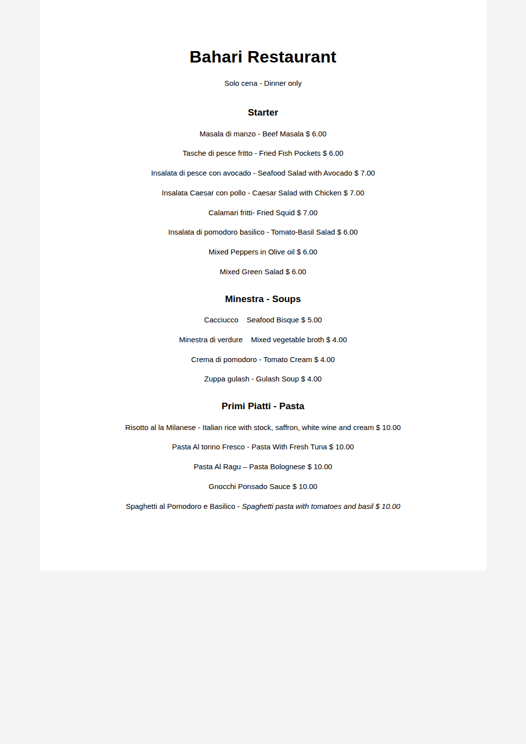Bahari Restaurant
Solo cena - Dinner only
Starter
Masala di manzo - Beef Masala $ 6.00
Tasche di pesce fritto - Fried Fish Pockets $ 6.00
Insalata di pesce con avocado - Seafood Salad with Avocado $ 7.00
Insalata Caesar con pollo - Caesar Salad with Chicken $ 7.00
Calamari fritti- Fried Squid $ 7.00
Insalata di pomodoro basilico - Tomato-Basil Salad $ 6.00
Mixed Peppers in Olive oil $ 6.00
Mixed Green Salad $ 6.00
Minestra - Soups
Cacciucco Seafood Bisque $ 5.00
Minestra di verdure Mixed vegetable broth $ 4.00
Crema di pomodoro - Tomato Cream $ 4.00
Zuppa gulash - Gulash Soup $ 4.00
Primi Piatti - Pasta
Risotto al la Milanese - Italian rice with stock, saffron, white wine and cream $ 10.00
Pasta Al tonno Fresco - Pasta With Fresh Tuna $ 10.00
Pasta Al Ragu – Pasta Bolognese $ 10.00
Gnocchi Ponsado Sauce $ 10.00
Spaghetti al Pomodoro e Basilico - Spaghetti pasta with tomatoes and basil $ 10.00